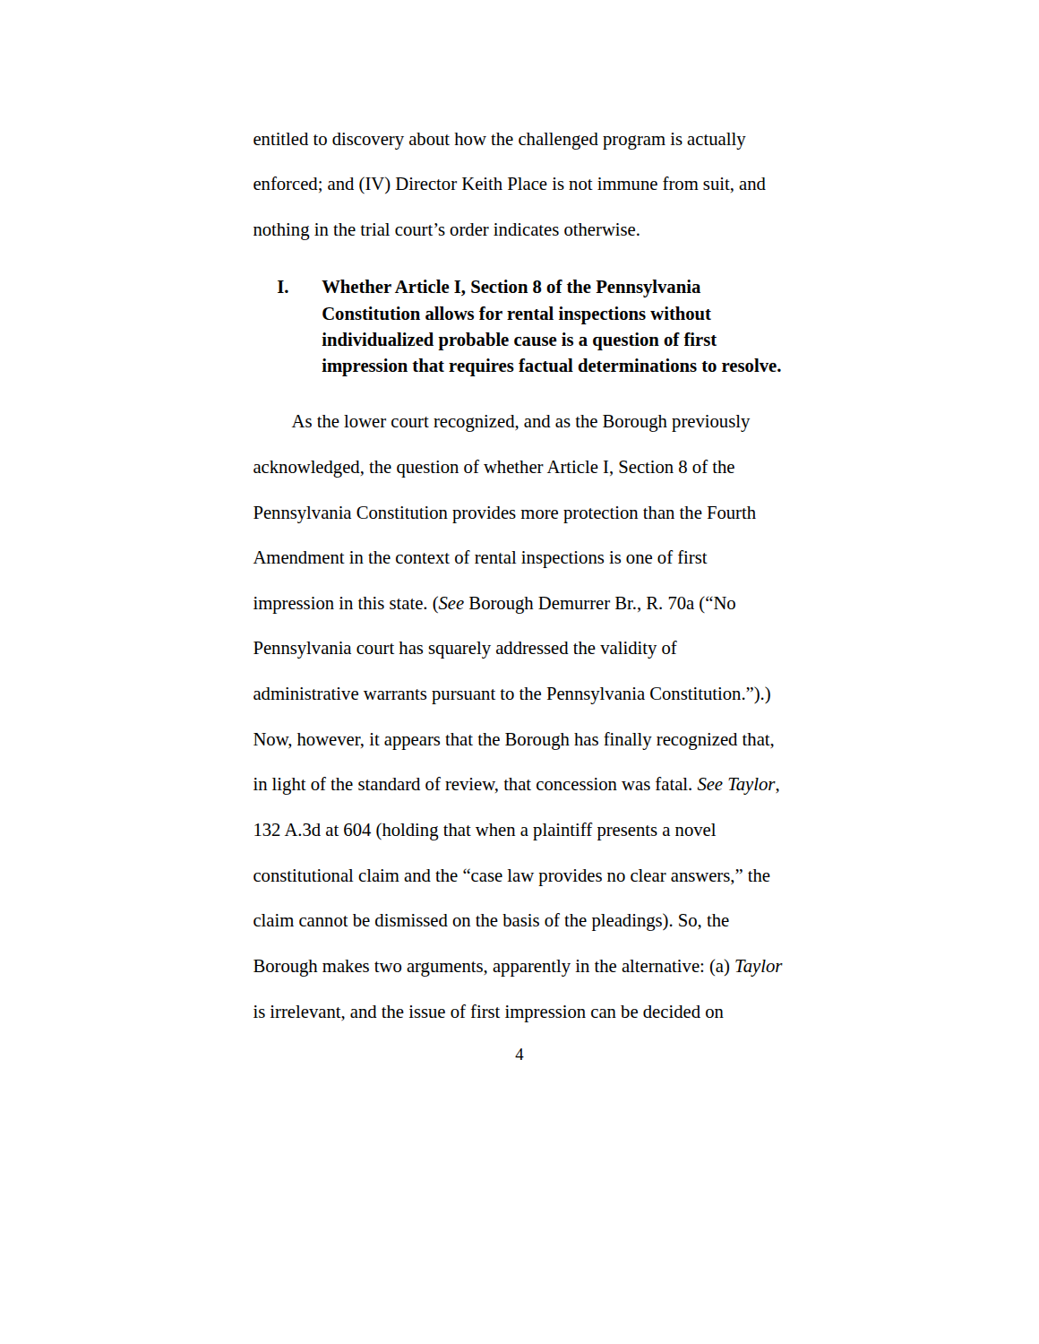entitled to discovery about how the challenged program is actually enforced; and (IV) Director Keith Place is not immune from suit, and nothing in the trial court’s order indicates otherwise.
I.
Whether Article I, Section 8 of the Pennsylvania Constitution allows for rental inspections without individualized probable cause is a question of first impression that requires factual determinations to resolve.
As the lower court recognized, and as the Borough previously acknowledged, the question of whether Article I, Section 8 of the Pennsylvania Constitution provides more protection than the Fourth Amendment in the context of rental inspections is one of first impression in this state. (See Borough Demurrer Br., R. 70a (“No Pennsylvania court has squarely addressed the validity of administrative warrants pursuant to the Pennsylvania Constitution.”).) Now, however, it appears that the Borough has finally recognized that, in light of the standard of review, that concession was fatal. See Taylor, 132 A.3d at 604 (holding that when a plaintiff presents a novel constitutional claim and the “case law provides no clear answers,” the claim cannot be dismissed on the basis of the pleadings). So, the Borough makes two arguments, apparently in the alternative: (a) Taylor is irrelevant, and the issue of first impression can be decided on
4